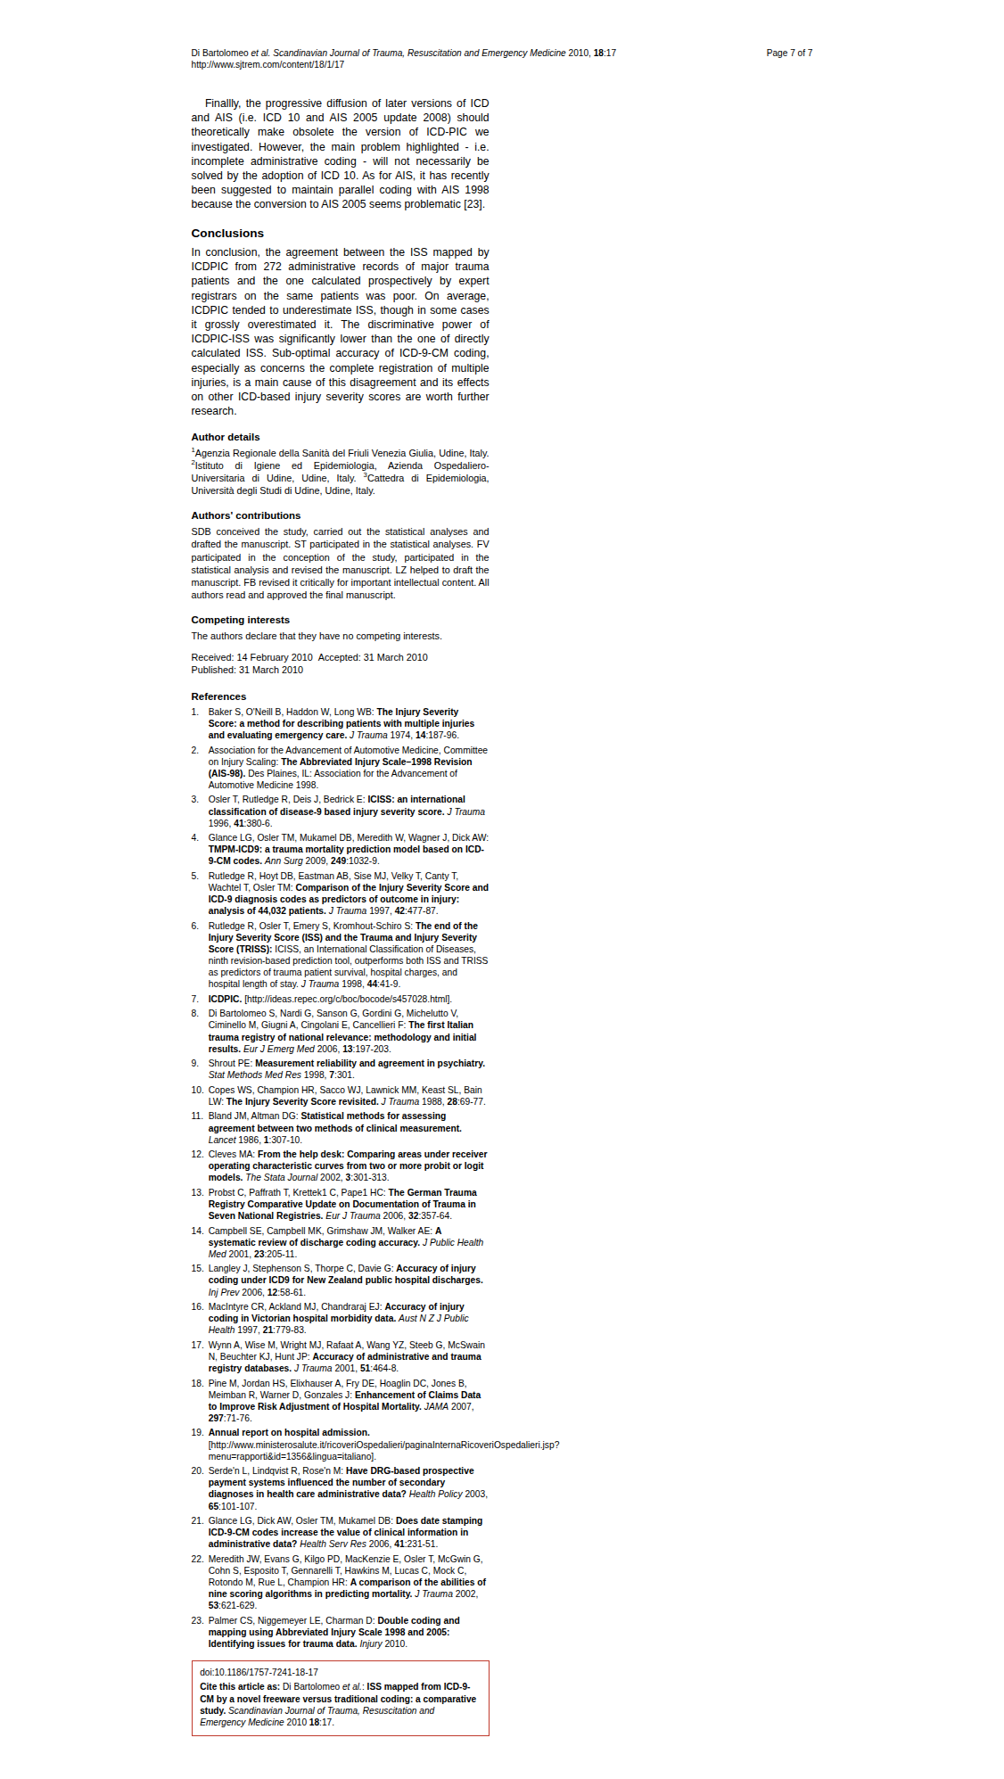Di Bartolomeo et al. Scandinavian Journal of Trauma, Resuscitation and Emergency Medicine 2010, 18:17
http://www.sjtrem.com/content/18/1/17
Page 7 of 7
Finallly, the progressive diffusion of later versions of ICD and AIS (i.e. ICD 10 and AIS 2005 update 2008) should theoretically make obsolete the version of ICD-PIC we investigated. However, the main problem highlighted - i.e. incomplete administrative coding - will not necessarily be solved by the adoption of ICD 10. As for AIS, it has recently been suggested to maintain parallel coding with AIS 1998 because the conversion to AIS 2005 seems problematic [23].
Conclusions
In conclusion, the agreement between the ISS mapped by ICDPIC from 272 administrative records of major trauma patients and the one calculated prospectively by expert registrars on the same patients was poor. On average, ICDPIC tended to underestimate ISS, though in some cases it grossly overestimated it. The discriminative power of ICDPIC-ISS was significantly lower than the one of directly calculated ISS. Sub-optimal accuracy of ICD-9-CM coding, especially as concerns the complete registration of multiple injuries, is a main cause of this disagreement and its effects on other ICD-based injury severity scores are worth further research.
Author details
1Agenzia Regionale della Sanità del Friuli Venezia Giulia, Udine, Italy. 2Istituto di Igiene ed Epidemiologia, Azienda Ospedaliero-Universitaria di Udine, Udine, Italy. 3Cattedra di Epidemiologia, Università degli Studi di Udine, Udine, Italy.
Authors' contributions
SDB conceived the study, carried out the statistical analyses and drafted the manuscript. ST participated in the statistical analyses. FV participated in the conception of the study, participated in the statistical analysis and revised the manuscript. LZ helped to draft the manuscript. FB revised it critically for important intellectual content. All authors read and approved the final manuscript.
Competing interests
The authors declare that they have no competing interests.
Received: 14 February 2010 Accepted: 31 March 2010
Published: 31 March 2010
References
Baker S, O'Neill B, Haddon W, Long WB: The Injury Severity Score: a method for describing patients with multiple injuries and evaluating emergency care. J Trauma 1974, 14:187-96.
Association for the Advancement of Automotive Medicine, Committee on Injury Scaling: The Abbreviated Injury Scale–1998 Revision (AIS-98). Des Plaines, IL: Association for the Advancement of Automotive Medicine 1998.
Osler T, Rutledge R, Deis J, Bedrick E: ICISS: an international classification of disease-9 based injury severity score. J Trauma 1996, 41:380-6.
Glance LG, Osler TM, Mukamel DB, Meredith W, Wagner J, Dick AW: TMPM-ICD9: a trauma mortality prediction model based on ICD-9-CM codes. Ann Surg 2009, 249:1032-9.
Rutledge R, Hoyt DB, Eastman AB, Sise MJ, Velky T, Canty T, Wachtel T, Osler TM: Comparison of the Injury Severity Score and ICD-9 diagnosis codes as predictors of outcome in injury: analysis of 44,032 patients. J Trauma 1997, 42:477-87.
Rutledge R, Osler T, Emery S, Kromhout-Schiro S: The end of the Injury Severity Score (ISS) and the Trauma and Injury Severity Score (TRISS): ICISS, an International Classification of Diseases, ninth revision-based prediction tool, outperforms both ISS and TRISS as predictors of trauma patient survival, hospital charges, and hospital length of stay. J Trauma 1998, 44:41-9.
ICDPIC. [http://ideas.repec.org/c/boc/bocode/s457028.html].
Di Bartolomeo S, Nardi G, Sanson G, Gordini G, Michelutto V, Ciminello M, Giugni A, Cingolani E, Cancellieri F: The first Italian trauma registry of national relevance: methodology and initial results. Eur J Emerg Med 2006, 13:197-203.
Shrout PE: Measurement reliability and agreement in psychiatry. Stat Methods Med Res 1998, 7:301.
Copes WS, Champion HR, Sacco WJ, Lawnick MM, Keast SL, Bain LW: The Injury Severity Score revisited. J Trauma 1988, 28:69-77.
Bland JM, Altman DG: Statistical methods for assessing agreement between two methods of clinical measurement. Lancet 1986, 1:307-10.
Cleves MA: From the help desk: Comparing areas under receiver operating characteristic curves from two or more probit or logit models. The Stata Journal 2002, 3:301-313.
Probst C, Paffrath T, Krettek1 C, Pape1 HC: The German Trauma Registry Comparative Update on Documentation of Trauma in Seven National Registries. Eur J Trauma 2006, 32:357-64.
Campbell SE, Campbell MK, Grimshaw JM, Walker AE: A systematic review of discharge coding accuracy. J Public Health Med 2001, 23:205-11.
Langley J, Stephenson S, Thorpe C, Davie G: Accuracy of injury coding under ICD9 for New Zealand public hospital discharges. Inj Prev 2006, 12:58-61.
MacIntyre CR, Ackland MJ, Chandraraj EJ: Accuracy of injury coding in Victorian hospital morbidity data. Aust N Z J Public Health 1997, 21:779-83.
Wynn A, Wise M, Wright MJ, Rafaat A, Wang YZ, Steeb G, McSwain N, Beuchter KJ, Hunt JP: Accuracy of administrative and trauma registry databases. J Trauma 2001, 51:464-8.
Pine M, Jordan HS, Elixhauser A, Fry DE, Hoaglin DC, Jones B, Meimban R, Warner D, Gonzales J: Enhancement of Claims Data to Improve Risk Adjustment of Hospital Mortality. JAMA 2007, 297:71-76.
Annual report on hospital admission. [http://www.ministerosalute.it/ricoveriOspedalieri/paginaInternaRicoveriOspedalieri.jsp?menu=rapporti&id=1356&lingua=italiano].
Serde'n L, Lindqvist R, Rose'n M: Have DRG-based prospective payment systems influenced the number of secondary diagnoses in health care administrative data? Health Policy 2003, 65:101-107.
Glance LG, Dick AW, Osler TM, Mukamel DB: Does date stamping ICD-9-CM codes increase the value of clinical information in administrative data? Health Serv Res 2006, 41:231-51.
Meredith JW, Evans G, Kilgo PD, MacKenzie E, Osler T, McGwin G, Cohn S, Esposito T, Gennarelli T, Hawkins M, Lucas C, Mock C, Rotondo M, Rue L, Champion HR: A comparison of the abilities of nine scoring algorithms in predicting mortality. J Trauma 2002, 53:621-629.
Palmer CS, Niggemeyer LE, Charman D: Double coding and mapping using Abbreviated Injury Scale 1998 and 2005: Identifying issues for trauma data. Injury 2010.
doi:10.1186/1757-7241-18-17
Cite this article as: Di Bartolomeo et al.: ISS mapped from ICD-9-CM by a novel freeware versus traditional coding: a comparative study. Scandinavian Journal of Trauma, Resuscitation and Emergency Medicine 2010 18:17.